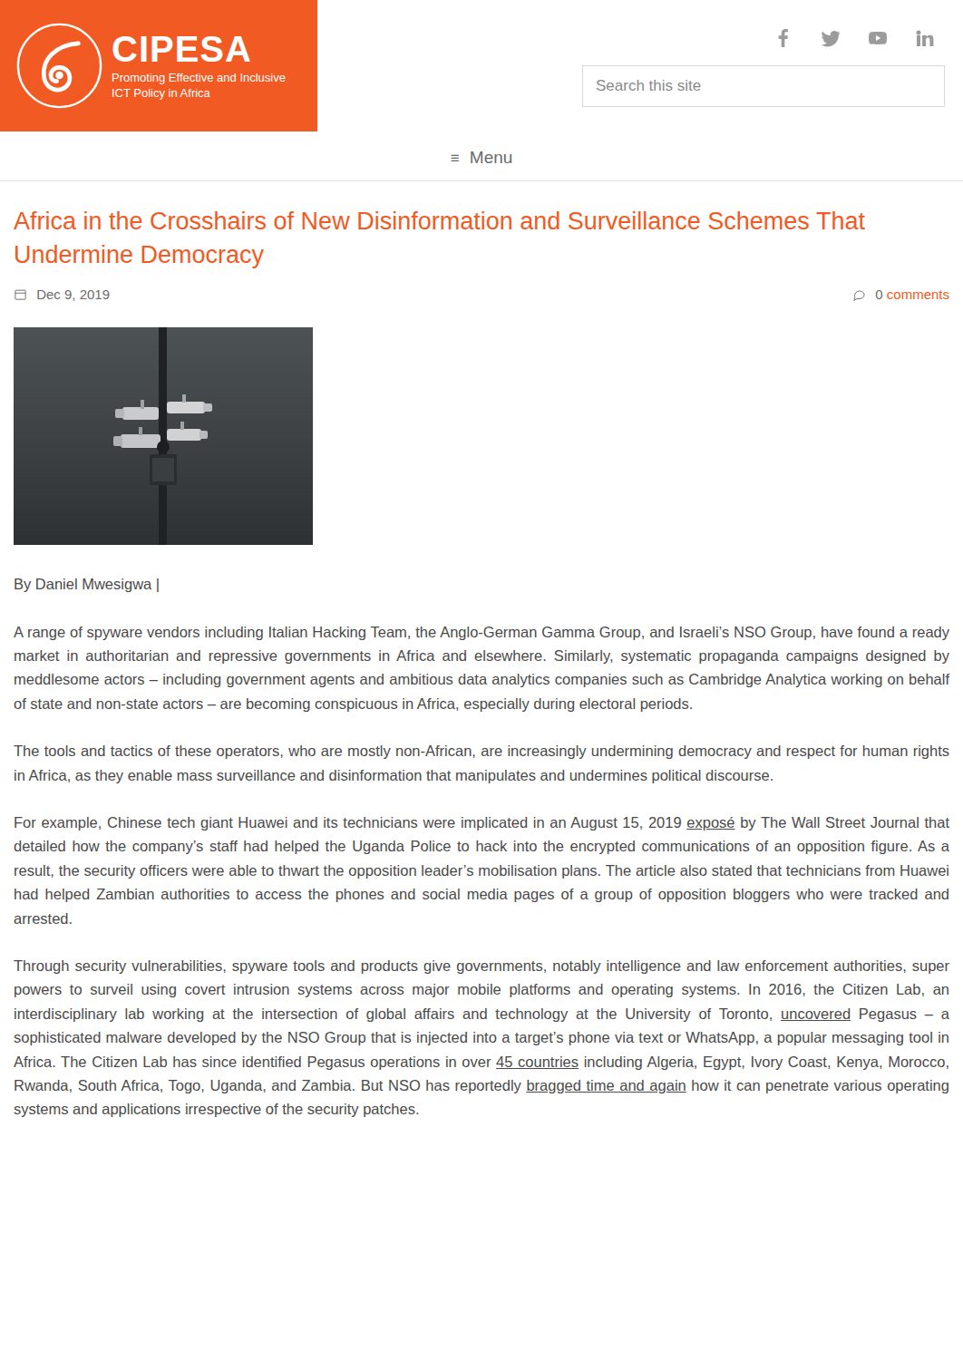CIPESA
Promoting Effective and Inclusive
ICT Policy in Africa
Search
≡ Menu
Africa in the Crosshairs of New Disinformation and Surveillance Schemes That Undermine Democracy
Dec 9, 2019 0 comments
By Daniel Mwesigwa |
A range of spyware vendors including Italian Hacking Team, the Anglo-German Gamma Group, and Israeli’s NSO Group, have found a ready market in authoritarian and repressive governments in Africa and elsewhere. Similarly, systematic propaganda campaigns designed by meddlesome actors – including government agents and ambitious data analytics companies such as Cambridge Analytica working on behalf of state and non-state actors – are becoming conspicuous in Africa, especially during electoral periods.
The tools and tactics of these operators, who are mostly non-African, are increasingly undermining democracy and respect for human rights in Africa, as they enable mass surveillance and disinformation that manipulates and undermines political discourse.
For example, Chinese tech giant Huawei and its technicians were implicated in an August 15, 2019 exposé by The Wall Street Journal that detailed how the company’s staff had helped the Uganda Police to hack into the encrypted communications of an opposition figure. As a result, the security officers were able to thwart the opposition leader’s mobilisation plans. The article also stated that technicians from Huawei had helped Zambian authorities to access the phones and social media pages of a group of opposition bloggers who were tracked and arrested.
Through security vulnerabilities, spyware tools and products give governments, notably intelligence and law enforcement authorities, super powers to surveil using covert intrusion systems across major mobile platforms and operating systems. In 2016, the Citizen Lab, an interdisciplinary lab working at the intersection of global affairs and technology at the University of Toronto, uncovered Pegasus – a sophisticated malware developed by the NSO Group that is injected into a target’s phone via text or WhatsApp, a popular messaging tool in Africa. The Citizen Lab has since identified Pegasus operations in over 45 countries including Algeria, Egypt, Ivory Coast, Kenya, Morocco, Rwanda, South Africa, Togo, Uganda, and Zambia. But NSO has reportedly bragged time and again how it can penetrate various operating systems and applications irrespective of the security patches.